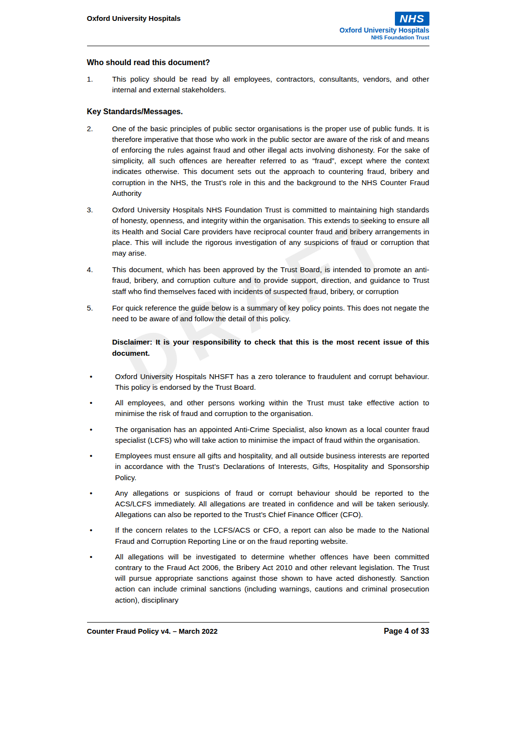DRAFT
Oxford University Hospitals
NHS
Oxford University Hospitals
NHS Foundation Trust
Who should read this document?
1.
This policy should be read by all employees, contractors, consultants, vendors, and other internal and external stakeholders.
Key Standards/Messages.
2.
One of the basic principles of public sector organisations is the proper use of public funds. It is therefore imperative that those who work in the public sector are aware of the risk of and means of enforcing the rules against fraud and other illegal acts involving dishonesty. For the sake of simplicity, all such offences are hereafter referred to as “fraud”, except where the context indicates otherwise. This document sets out the approach to countering fraud, bribery and corruption in the NHS, the Trust’s role in this and the background to the NHS Counter Fraud Authority
3.
Oxford University Hospitals NHS Foundation Trust is committed to maintaining high standards of honesty, openness, and integrity within the organisation. This extends to seeking to ensure all its Health and Social Care providers have reciprocal counter fraud and bribery arrangements in place. This will include the rigorous investigation of any suspicions of fraud or corruption that may arise.
4.
This document, which has been approved by the Trust Board, is intended to promote an anti-fraud, bribery, and corruption culture and to provide support, direction, and guidance to Trust staff who find themselves faced with incidents of suspected fraud, bribery, or corruption
5.
For quick reference the guide below is a summary of key policy points. This does not negate the need to be aware of and follow the detail of this policy.
Disclaimer: It is your responsibility to check that this is the most recent issue of this document.
• Oxford University Hospitals NHSFT has a zero tolerance to fraudulent and corrupt behaviour. This policy is endorsed by the Trust Board.
• All employees, and other persons working within the Trust must take effective action to minimise the risk of fraud and corruption to the organisation.
• The organisation has an appointed Anti-Crime Specialist, also known as a local counter fraud specialist (LCFS) who will take action to minimise the impact of fraud within the organisation.
• Employees must ensure all gifts and hospitality, and all outside business interests are reported in accordance with the Trust’s Declarations of Interests, Gifts, Hospitality and Sponsorship Policy.
• Any allegations or suspicions of fraud or corrupt behaviour should be reported to the ACS/LCFS immediately. All allegations are treated in confidence and will be taken seriously. Allegations can also be reported to the Trust’s Chief Finance Officer (CFO).
• If the concern relates to the LCFS/ACS or CFO, a report can also be made to the National Fraud and Corruption Reporting Line or on the fraud reporting website.
• All allegations will be investigated to determine whether offences have been committed contrary to the Fraud Act 2006, the Bribery Act 2010 and other relevant legislation. The Trust will pursue appropriate sanctions against those shown to have acted dishonestly. Sanction action can include criminal sanctions (including warnings, cautions and criminal prosecution action), disciplinary
Counter Fraud Policy v4. – March 2022
Page 4 of 33